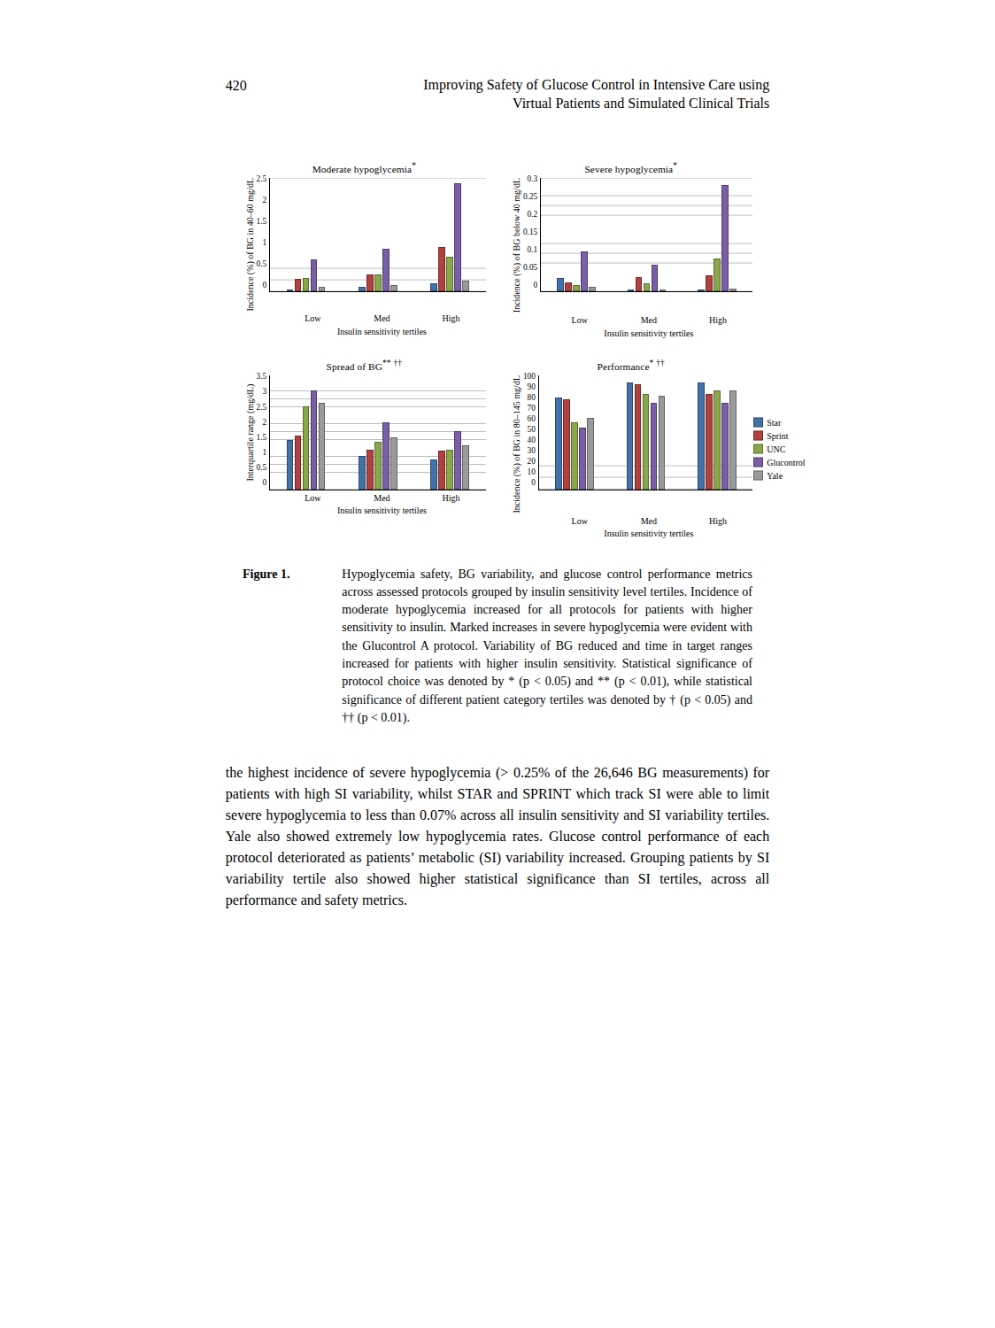420
Improving Safety of Glucose Control in Intensive Care using
Virtual Patients and Simulated Clinical Trials
Moderate hypoglycemia*
Incidence (%) of BG in 40–60 mg/dL
2.521.510.50
Low Med High
Insulin sensitivity tertiles
Severe hypoglycemia*
Incidence (%) of BG below 40 mg/dL
0.30.250.20.150.10.050
Low Med High
Insulin sensitivity tertiles
Spread of BG** ††
Interquartile range (mg/dL)
3.532.521.510.50
Low Med High
Insulin sensitivity tertiles
Performance* ††
Incidence (%) of BG in 80–145 mg/dL
1009080706050403020100
Low Med High
Insulin sensitivity tertiles
Star
Sprint
UNC
Glucontrol
Yale
Figure 1.
Hypoglycemia safety, BG variability, and glucose control performance metrics across assessed protocols grouped by insulin sensitivity level tertiles. Incidence of moderate hypoglycemia increased for all protocols for patients with higher sensitivity to insulin. Marked increases in severe hypoglycemia were evident with the Glucontrol A protocol. Variability of BG reduced and time in target ranges increased for patients with higher insulin sensitivity. Statistical significance of protocol choice was denoted by * (p < 0.05) and ** (p < 0.01), while statistical significance of different patient category tertiles was denoted by † (p < 0.05) and †† (p < 0.01).
the highest incidence of severe hypoglycemia (> 0.25% of the 26,646 BG measurements) for patients with high SI variability, whilst STAR and SPRINT which track SI were able to limit severe hypoglycemia to less than 0.07% across all insulin sensitivity and SI variability tertiles. Yale also showed extremely low hypoglycemia rates. Glucose control performance of each protocol deteriorated as patients’ metabolic (SI) variability increased. Grouping patients by SI variability tertile also showed higher statistical significance than SI tertiles, across all performance and safety metrics.